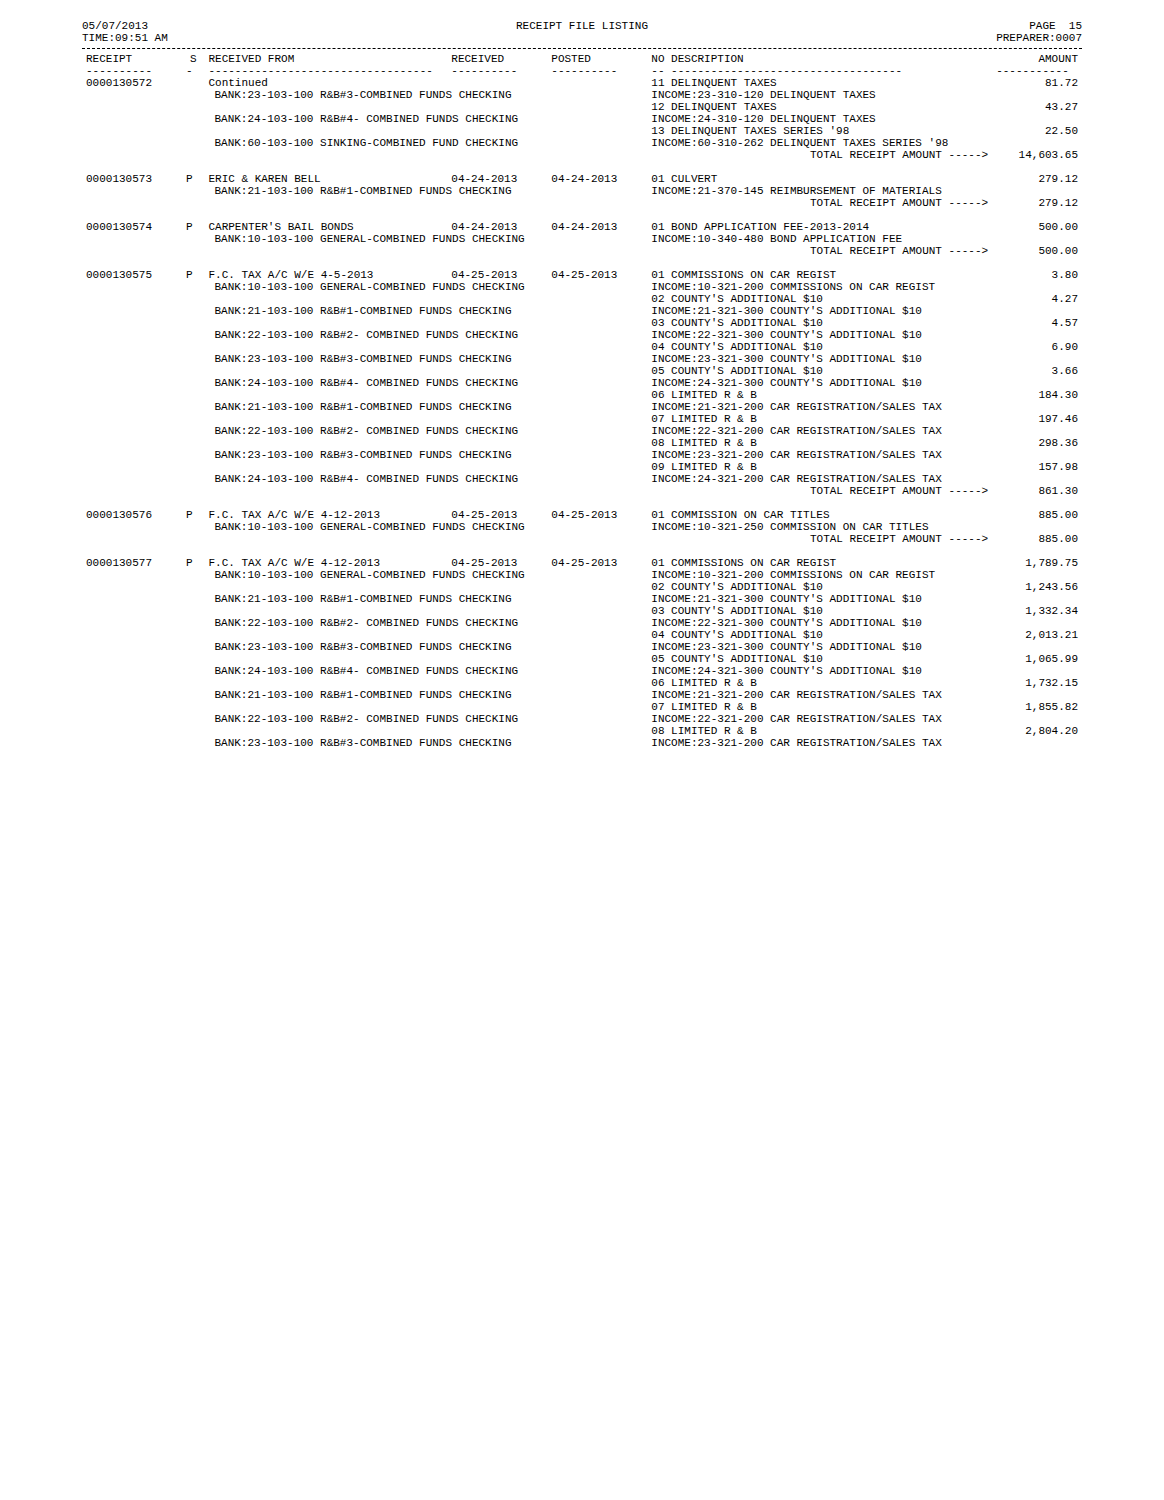05/07/2013
TIME:09:51 AM
RECEIPT FILE LISTING
PAGE 15
PREPARER:0007
| RECEIPT | S | RECEIVED FROM | RECEIVED | POSTED | NO DESCRIPTION | AMOUNT |
| --- | --- | --- | --- | --- | --- | --- |
| ---------- | - | ---------------------------------- | ---------- | ---------- | -- ----------------------------------- | ----------- |
| 0000130572 | | Continued | | | 11 DELINQUENT TAXES | 81.72 |
| | | BANK:23-103-100 R&B#3-COMBINED FUNDS CHECKING | INCOME:23-310-120 DELINQUENT TAXES | |
| | | | | | 12 DELINQUENT TAXES | 43.27 |
| | | BANK:24-103-100 R&B#4- COMBINED FUNDS CHECKING | INCOME:24-310-120 DELINQUENT TAXES | |
| | | | | | 13 DELINQUENT TAXES SERIES '98 | 22.50 |
| | | BANK:60-103-100 SINKING-COMBINED FUND CHECKING | INCOME:60-310-262 DELINQUENT TAXES SERIES '98 | |
| | TOTAL RECEIPT AMOUNT -----> | 14,603.65 |
| 0000130573 | P | ERIC & KAREN BELL | 04-24-2013 | 04-24-2013 | 01 CULVERT | 279.12 |
| | | BANK:21-103-100 R&B#1-COMBINED FUNDS CHECKING | INCOME:21-370-145 REIMBURSEMENT OF MATERIALS | |
| | TOTAL RECEIPT AMOUNT -----> | 279.12 |
| 0000130574 | P | CARPENTER'S BAIL BONDS | 04-24-2013 | 04-24-2013 | 01 BOND APPLICATION FEE-2013-2014 | 500.00 |
| | | BANK:10-103-100 GENERAL-COMBINED FUNDS CHECKING | INCOME:10-340-480 BOND APPLICATION FEE | |
| | TOTAL RECEIPT AMOUNT -----> | 500.00 |
| 0000130575 | P | F.C. TAX A/C W/E 4-5-2013 | 04-25-2013 | 04-25-2013 | 01 COMMISSIONS ON CAR REGIST | 3.80 |
| | | BANK:10-103-100 GENERAL-COMBINED FUNDS CHECKING | INCOME:10-321-200 COMMISSIONS ON CAR REGIST | |
| | | | | | 02 COUNTY'S ADDITIONAL $10 | 4.27 |
| | | BANK:21-103-100 R&B#1-COMBINED FUNDS CHECKING | INCOME:21-321-300 COUNTY'S ADDITIONAL $10 | |
| | | | | | 03 COUNTY'S ADDITIONAL $10 | 4.57 |
| | | BANK:22-103-100 R&B#2- COMBINED FUNDS CHECKING | INCOME:22-321-300 COUNTY'S ADDITIONAL $10 | |
| | | | | | 04 COUNTY'S ADDITIONAL $10 | 6.90 |
| | | BANK:23-103-100 R&B#3-COMBINED FUNDS CHECKING | INCOME:23-321-300 COUNTY'S ADDITIONAL $10 | |
| | | | | | 05 COUNTY'S ADDITIONAL $10 | 3.66 |
| | | BANK:24-103-100 R&B#4- COMBINED FUNDS CHECKING | INCOME:24-321-300 COUNTY'S ADDITIONAL $10 | |
| | | | | | 06 LIMITED R & B | 184.30 |
| | | BANK:21-103-100 R&B#1-COMBINED FUNDS CHECKING | INCOME:21-321-200 CAR REGISTRATION/SALES TAX | |
| | | | | | 07 LIMITED R & B | 197.46 |
| | | BANK:22-103-100 R&B#2- COMBINED FUNDS CHECKING | INCOME:22-321-200 CAR REGISTRATION/SALES TAX | |
| | | | | | 08 LIMITED R & B | 298.36 |
| | | BANK:23-103-100 R&B#3-COMBINED FUNDS CHECKING | INCOME:23-321-200 CAR REGISTRATION/SALES TAX | |
| | | | | | 09 LIMITED R & B | 157.98 |
| | | BANK:24-103-100 R&B#4- COMBINED FUNDS CHECKING | INCOME:24-321-200 CAR REGISTRATION/SALES TAX | |
| | TOTAL RECEIPT AMOUNT -----> | 861.30 |
| 0000130576 | P | F.C. TAX A/C W/E 4-12-2013 | 04-25-2013 | 04-25-2013 | 01 COMMISSION ON CAR TITLES | 885.00 |
| | | BANK:10-103-100 GENERAL-COMBINED FUNDS CHECKING | INCOME:10-321-250 COMMISSION ON CAR TITLES | |
| | TOTAL RECEIPT AMOUNT -----> | 885.00 |
| 0000130577 | P | F.C. TAX A/C W/E 4-12-2013 | 04-25-2013 | 04-25-2013 | 01 COMMISSIONS ON CAR REGIST | 1,789.75 |
| | | BANK:10-103-100 GENERAL-COMBINED FUNDS CHECKING | INCOME:10-321-200 COMMISSIONS ON CAR REGIST | |
| | | | | | 02 COUNTY'S ADDITIONAL $10 | 1,243.56 |
| | | BANK:21-103-100 R&B#1-COMBINED FUNDS CHECKING | INCOME:21-321-300 COUNTY'S ADDITIONAL $10 | |
| | | | | | 03 COUNTY'S ADDITIONAL $10 | 1,332.34 |
| | | BANK:22-103-100 R&B#2- COMBINED FUNDS CHECKING | INCOME:22-321-300 COUNTY'S ADDITIONAL $10 | |
| | | | | | 04 COUNTY'S ADDITIONAL $10 | 2,013.21 |
| | | BANK:23-103-100 R&B#3-COMBINED FUNDS CHECKING | INCOME:23-321-300 COUNTY'S ADDITIONAL $10 | |
| | | | | | 05 COUNTY'S ADDITIONAL $10 | 1,065.99 |
| | | BANK:24-103-100 R&B#4- COMBINED FUNDS CHECKING | INCOME:24-321-300 COUNTY'S ADDITIONAL $10 | |
| | | | | | 06 LIMITED R & B | 1,732.15 |
| | | BANK:21-103-100 R&B#1-COMBINED FUNDS CHECKING | INCOME:21-321-200 CAR REGISTRATION/SALES TAX | |
| | | | | | 07 LIMITED R & B | 1,855.82 |
| | | BANK:22-103-100 R&B#2- COMBINED FUNDS CHECKING | INCOME:22-321-200 CAR REGISTRATION/SALES TAX | |
| | | | | | 08 LIMITED R & B | 2,804.20 |
| | | BANK:23-103-100 R&B#3-COMBINED FUNDS CHECKING | INCOME:23-321-200 CAR REGISTRATION/SALES TAX | |